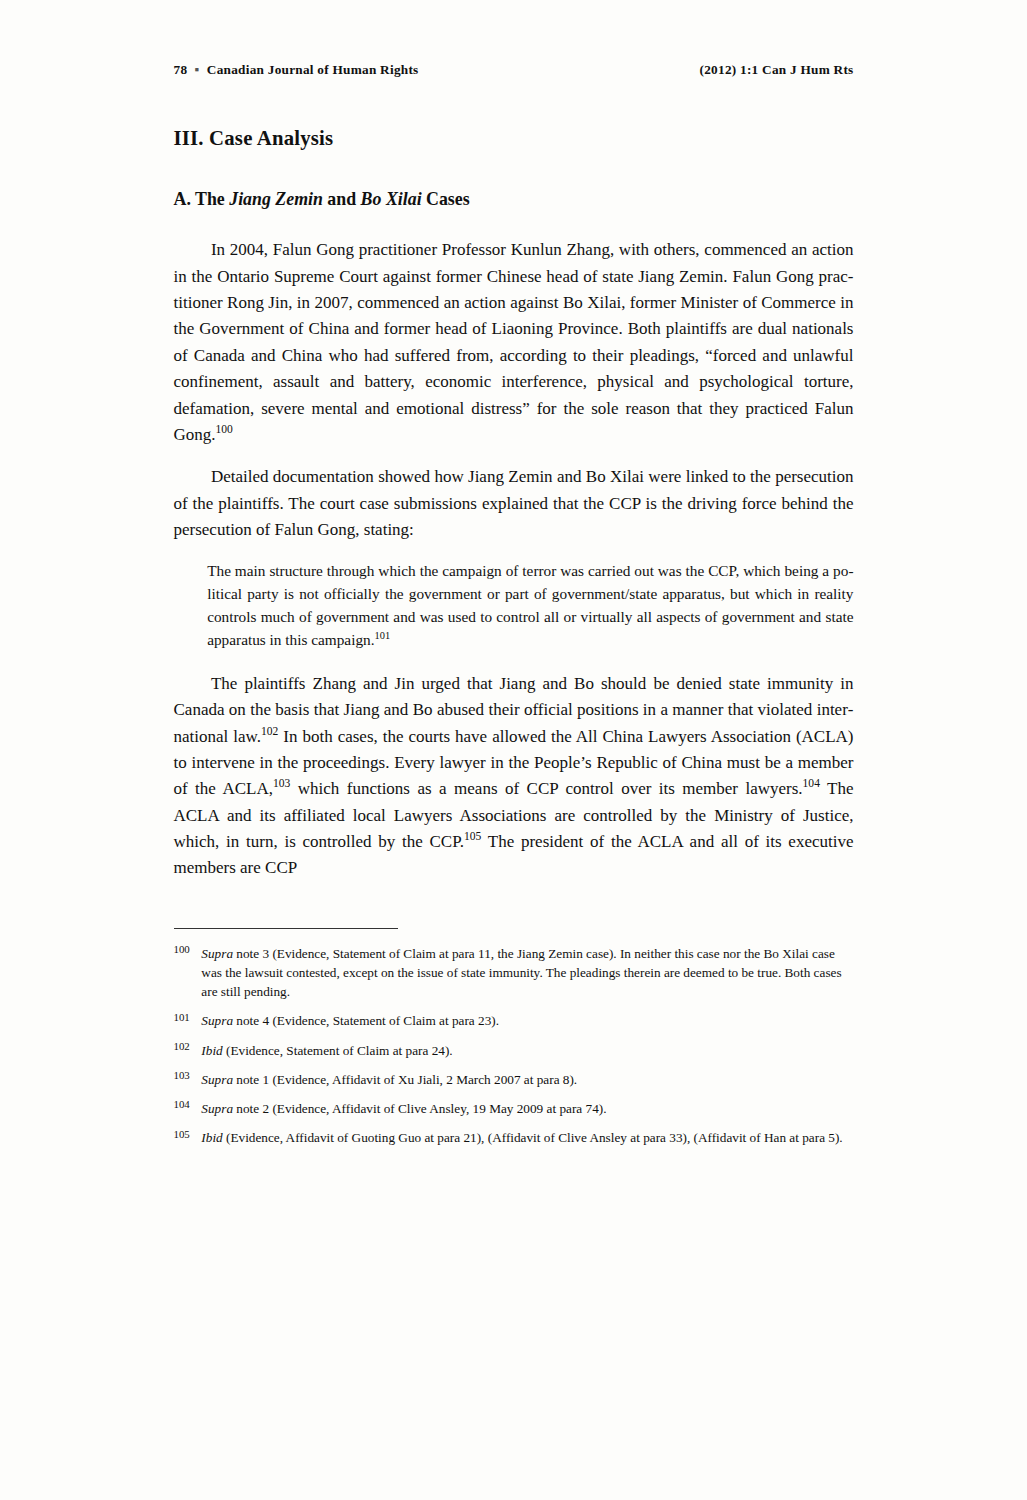78▪Canadian Journal of Human Rights
(2012) 1:1 Can J Hum Rts
III. Case Analysis
A. The Jiang Zemin and Bo Xilai Cases
In 2004, Falun Gong practitioner Professor Kunlun Zhang, with others, commenced an action in the Ontario Supreme Court against former Chinese head of state Jiang Zemin. Falun Gong practitioner Rong Jin, in 2007, commenced an action against Bo Xilai, former Minister of Commerce in the Government of China and former head of Liaoning Province. Both plaintiffs are dual nationals of Canada and China who had suffered from, according to their pleadings, “forced and unlawful confinement, assault and battery, economic interference, physical and psychological torture, defamation, severe mental and emotional distress” for the sole reason that they practiced Falun Gong.100
Detailed documentation showed how Jiang Zemin and Bo Xilai were linked to the persecution of the plaintiffs. The court case submissions explained that the CCP is the driving force behind the persecution of Falun Gong, stating:
The main structure through which the campaign of terror was carried out was the CCP, which being a political party is not officially the government or part of government/state apparatus, but which in reality controls much of government and was used to control all or virtually all aspects of government and state apparatus in this campaign.101
The plaintiffs Zhang and Jin urged that Jiang and Bo should be denied state immunity in Canada on the basis that Jiang and Bo abused their official positions in a manner that violated international law.102 In both cases, the courts have allowed the All China Lawyers Association (ACLA) to intervene in the proceedings. Every lawyer in the People’s Republic of China must be a member of the ACLA,103 which functions as a means of CCP control over its member lawyers.104 The ACLA and its affiliated local Lawyers Associations are controlled by the Ministry of Justice, which, in turn, is controlled by the CCP.105 The president of the ACLA and all of its executive members are CCP
100 Supra note 3 (Evidence, Statement of Claim at para 11, the Jiang Zemin case). In neither this case nor the Bo Xilai case was the lawsuit contested, except on the issue of state immunity. The pleadings therein are deemed to be true. Both cases are still pending.
101 Supra note 4 (Evidence, Statement of Claim at para 23).
102 Ibid (Evidence, Statement of Claim at para 24).
103 Supra note 1 (Evidence, Affidavit of Xu Jiali, 2 March 2007 at para 8).
104 Supra note 2 (Evidence, Affidavit of Clive Ansley, 19 May 2009 at para 74).
105 Ibid (Evidence, Affidavit of Guoting Guo at para 21), (Affidavit of Clive Ansley at para 33), (Affidavit of Han at para 5).